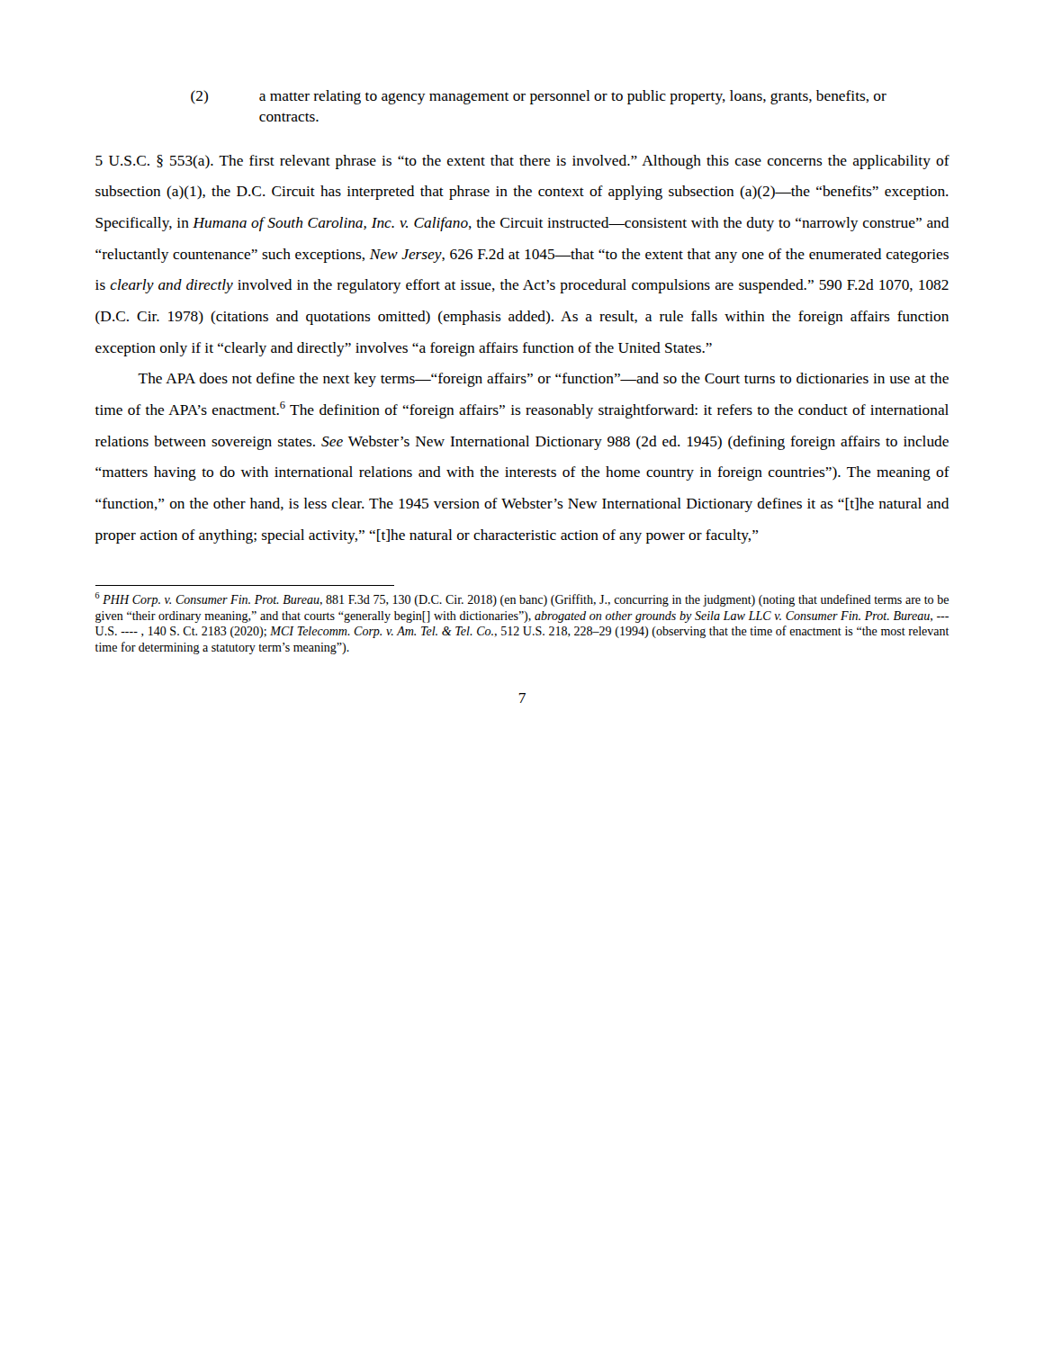(2) a matter relating to agency management or personnel or to public property, loans, grants, benefits, or contracts.
5 U.S.C. § 553(a). The first relevant phrase is “to the extent that there is involved.” Although this case concerns the applicability of subsection (a)(1), the D.C. Circuit has interpreted that phrase in the context of applying subsection (a)(2)—the “benefits” exception. Specifically, in Humana of South Carolina, Inc. v. Califano, the Circuit instructed—consistent with the duty to “narrowly construe” and “reluctantly countenance” such exceptions, New Jersey, 626 F.2d at 1045—that “to the extent that any one of the enumerated categories is clearly and directly involved in the regulatory effort at issue, the Act’s procedural compulsions are suspended.” 590 F.2d 1070, 1082 (D.C. Cir. 1978) (citations and quotations omitted) (emphasis added). As a result, a rule falls within the foreign affairs function exception only if it “clearly and directly” involves “a foreign affairs function of the United States.”
The APA does not define the next key terms—“foreign affairs” or “function”—and so the Court turns to dictionaries in use at the time of the APA’s enactment.6 The definition of “foreign affairs” is reasonably straightforward: it refers to the conduct of international relations between sovereign states. See Webster’s New International Dictionary 988 (2d ed. 1945) (defining foreign affairs to include “matters having to do with international relations and with the interests of the home country in foreign countries”). The meaning of “function,” on the other hand, is less clear. The 1945 version of Webster’s New International Dictionary defines it as “[t]he natural and proper action of anything; special activity,” “[t]he natural or characteristic action of any power or faculty,”
6 PHH Corp. v. Consumer Fin. Prot. Bureau, 881 F.3d 75, 130 (D.C. Cir. 2018) (en banc) (Griffith, J., concurring in the judgment) (noting that undefined terms are to be given “their ordinary meaning,” and that courts “generally begin[] with dictionaries”), abrogated on other grounds by Seila Law LLC v. Consumer Fin. Prot. Bureau, --- U.S. ---- , 140 S. Ct. 2183 (2020); MCI Telecomm. Corp. v. Am. Tel. & Tel. Co., 512 U.S. 218, 228–29 (1994) (observing that the time of enactment is “the most relevant time for determining a statutory term’s meaning”).
7